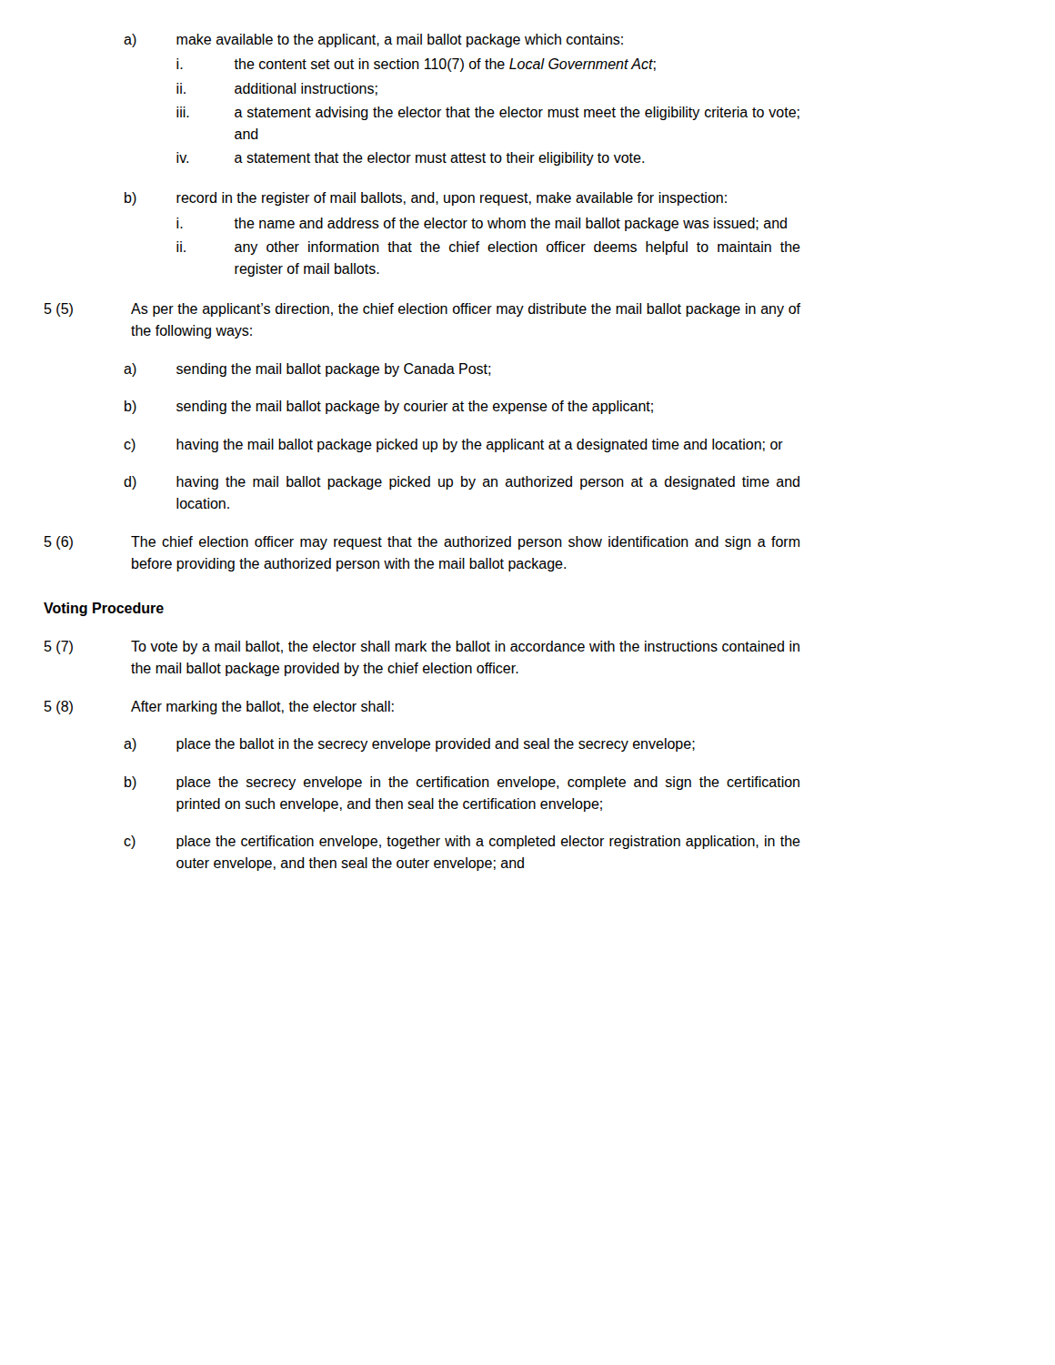a)
make available to the applicant, a mail ballot package which contains:
i. the content set out in section 110(7) of the Local Government Act;
ii. additional instructions;
iii. a statement advising the elector that the elector must meet the eligibility criteria to vote; and
iv. a statement that the elector must attest to their eligibility to vote.
b)
record in the register of mail ballots, and, upon request, make available for inspection:
i. the name and address of the elector to whom the mail ballot package was issued; and
ii. any other information that the chief election officer deems helpful to maintain the register of mail ballots.
5 (5)
As per the applicant’s direction, the chief election officer may distribute the mail ballot package in any of the following ways:
a)
sending the mail ballot package by Canada Post;
b)
sending the mail ballot package by courier at the expense of the applicant;
c)
having the mail ballot package picked up by the applicant at a designated time and location; or
d)
having the mail ballot package picked up by an authorized person at a designated time and location.
5 (6)
The chief election officer may request that the authorized person show identification and sign a form before providing the authorized person with the mail ballot package.
Voting Procedure
5 (7)
To vote by a mail ballot, the elector shall mark the ballot in accordance with the instructions contained in the mail ballot package provided by the chief election officer.
5 (8)
After marking the ballot, the elector shall:
a)
place the ballot in the secrecy envelope provided and seal the secrecy envelope;
b)
place the secrecy envelope in the certification envelope, complete and sign the certification printed on such envelope, and then seal the certification envelope;
c)
place the certification envelope, together with a completed elector registration application, in the outer envelope, and then seal the outer envelope; and